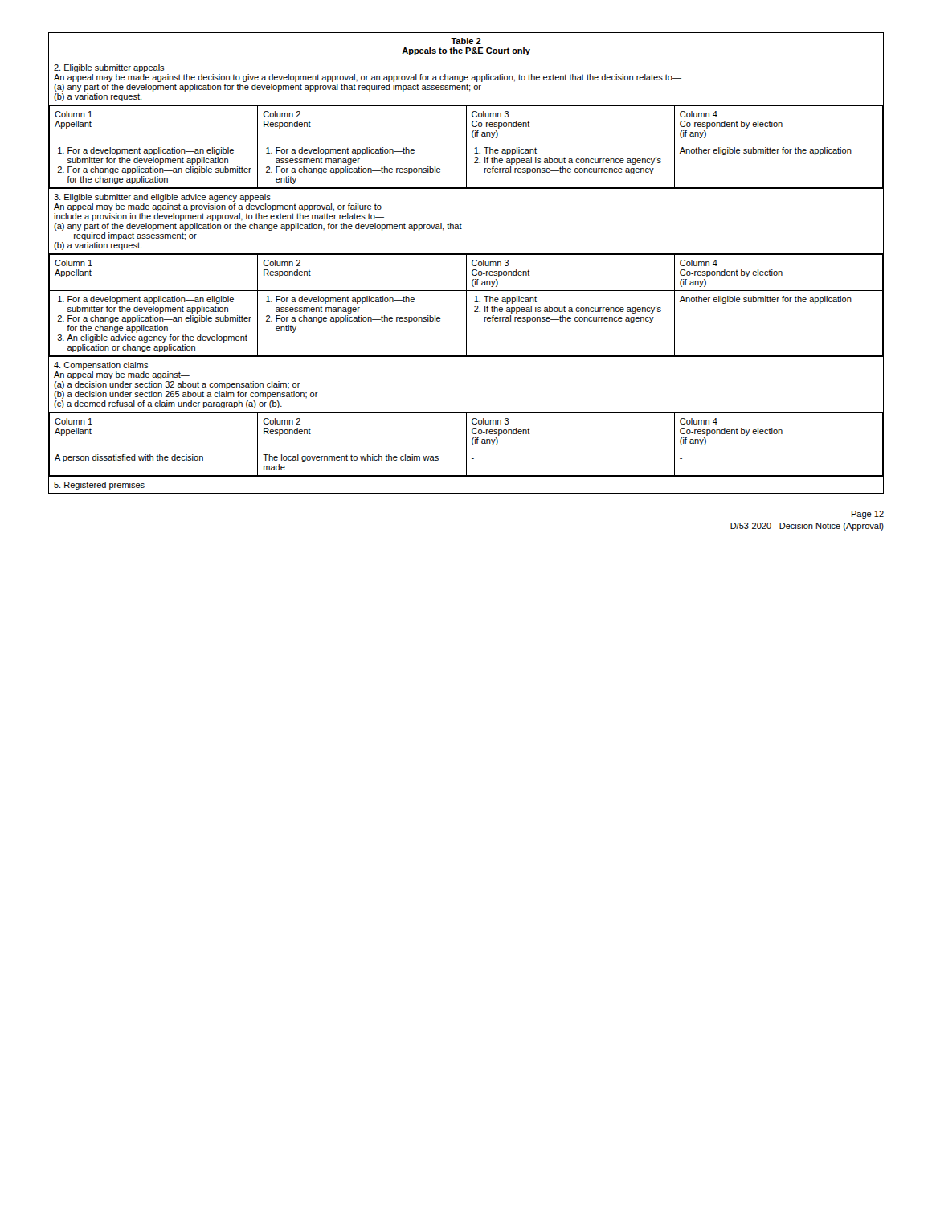| Table 2 Appeals to the P&E Court only |
| 2. Eligible submitter appeals An appeal may be made against the decision to give a development approval, or an approval for a change application, to the extent that the decision relates to— (a) any part of the development application for the development approval that required impact assessment; or (b) a variation request. |
| / Column 1 Appellant / Column 2 Respondent / Column 3 Co-respondent (if any) / Column 4 Co-respondent by election (if any) / / For a development application—an eligible submitter for the development application For a change application—an eligible submitter for the change application / For a development application—the assessment manager For a change application—the responsible entity / The applicant If the appeal is about a concurrence agency’s referral response—the concurrence agency / Another eligible submitter for the application / |
| 3. Eligible submitter and eligible advice agency appeals An appeal may be made against a provision of a development approval, or failure to include a provision in the development approval, to the extent the matter relates to— (a) any part of the development application or the change application, for the development approval, that required impact assessment; or (b) a variation request. |
| / Column 1 Appellant / Column 2 Respondent / Column 3 Co-respondent (if any) / Column 4 Co-respondent by election (if any) / / For a development application—an eligible submitter for the development application For a change application—an eligible submitter for the change application An eligible advice agency for the development application or change application / For a development application—the assessment manager For a change application—the responsible entity / The applicant If the appeal is about a concurrence agency’s referral response—the concurrence agency / Another eligible submitter for the application / |
| 4. Compensation claims An appeal may be made against— (a) a decision under section 32 about a compensation claim; or (b) a decision under section 265 about a claim for compensation; or (c) a deemed refusal of a claim under paragraph (a) or (b). |
| / Column 1 Appellant / Column 2 Respondent / Column 3 Co-respondent (if any) / Column 4 Co-respondent by election (if any) / / A person dissatisfied with the decision / The local government to which the claim was made / - / - / |
| 5. Registered premises |
Page 12
D/53-2020 - Decision Notice (Approval)